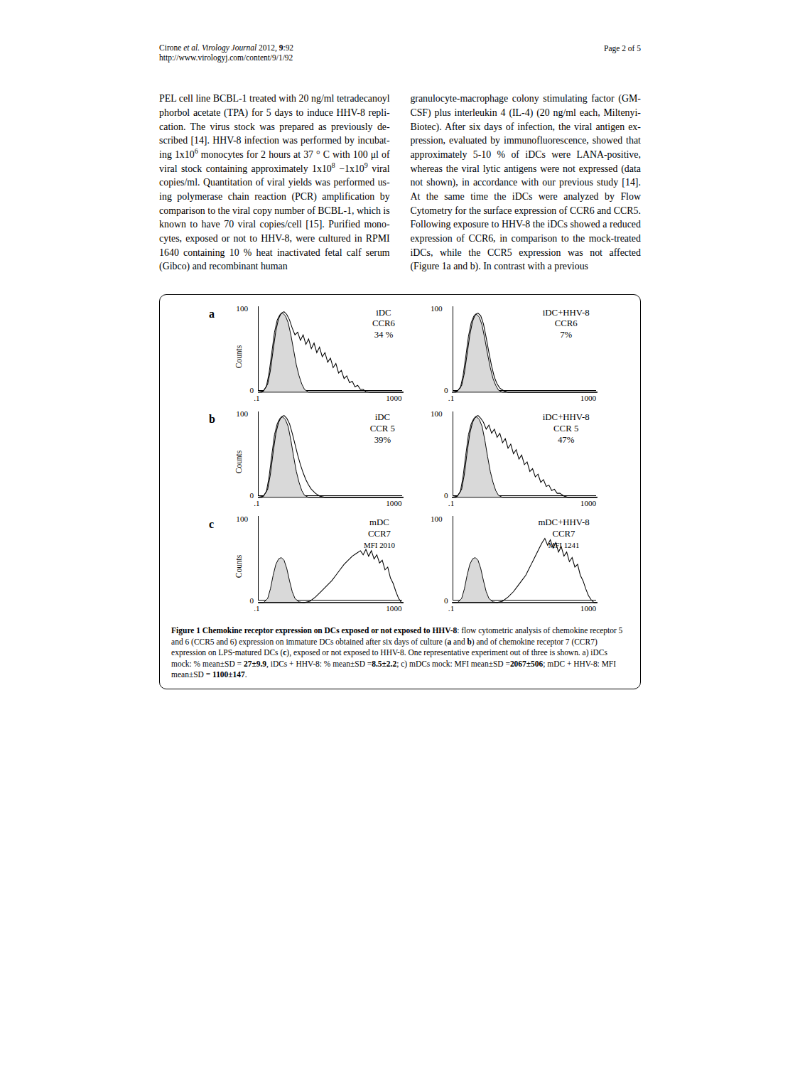Cirone et al. Virology Journal 2012, 9:92
http://www.virologyj.com/content/9/1/92
Page 2 of 5
PEL cell line BCBL-1 treated with 20 ng/ml tetradecanoyl phorbol acetate (TPA) for 5 days to induce HHV-8 replication. The virus stock was prepared as previously described [14]. HHV-8 infection was performed by incubating 1x106 monocytes for 2 hours at 37 ° C with 100 μl of viral stock containing approximately 1x108 −1x109 viral copies/ml. Quantitation of viral yields was performed using polymerase chain reaction (PCR) amplification by comparison to the viral copy number of BCBL-1, which is known to have 70 viral copies/cell [15]. Purified monocytes, exposed or not to HHV-8, were cultured in RPMI 1640 containing 10 % heat inactivated fetal calf serum (Gibco) and recombinant human
granulocyte-macrophage colony stimulating factor (GM-CSF) plus interleukin 4 (IL-4) (20 ng/ml each, Miltenyi-Biotec). After six days of infection, the viral antigen expression, evaluated by immunofluorescence, showed that approximately 5-10 % of iDCs were LANA-positive, whereas the viral lytic antigens were not expressed (data not shown), in accordance with our previous study [14]. At the same time the iDCs were analyzed by Flow Cytometry for the surface expression of CCR6 and CCR5. Following exposure to HHV-8 the iDCs showed a reduced expression of CCR6, in comparison to the mock-treated iDCs, while the CCR5 expression was not affected (Figure 1a and b). In contrast with a previous
a
Counts
100
0
.1
1000
iDC
CCR6
34 %
100
0
.1
1000
iDC+HHV-8
CCR6
7%
b
Counts
100
0
.1
1000
iDC
CCR 5
39%
100
0
.1
1000
iDC+HHV-8
CCR 5
47%
c
Counts
100
0
.1
1000
mDC
CCR7
MFI 2010
100
0
.1
1000
mDC+HHV-8
CCR7
MFI 1241
Figure 1 Chemokine receptor expression on DCs exposed or not exposed to HHV-8: flow cytometric analysis of chemokine receptor 5 and 6 (CCR5 and 6) expression on immature DCs obtained after six days of culture (a and b) and of chemokine receptor 7 (CCR7) expression on LPS-matured DCs (c), exposed or not exposed to HHV-8. One representative experiment out of three is shown. a) iDCs mock: % mean±SD = 27±9.9, iDCs + HHV-8: % mean±SD =8.5±2.2; c) mDCs mock: MFI mean±SD =2067±506; mDC + HHV-8: MFI mean±SD = 1100±147.